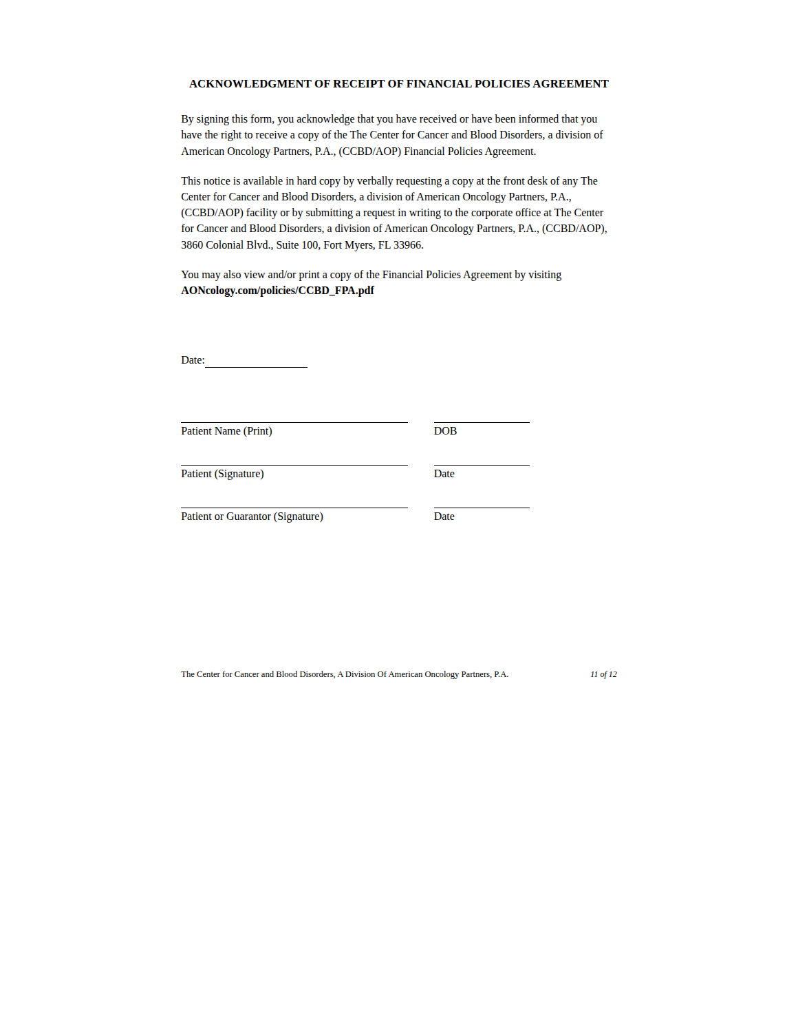ACKNOWLEDGMENT OF RECEIPT OF FINANCIAL POLICIES AGREEMENT
By signing this form, you acknowledge that you have received or have been informed that you have the right to receive a copy of the The Center for Cancer and Blood Disorders, a division of American Oncology Partners, P.A., (CCBD/AOP) Financial Policies Agreement.
This notice is available in hard copy by verbally requesting a copy at the front desk of any The Center for Cancer and Blood Disorders, a division of American Oncology Partners, P.A., (CCBD/AOP) facility or by submitting a request in writing to the corporate office at The Center for Cancer and Blood Disorders, a division of American Oncology Partners, P.A., (CCBD/AOP), 3860 Colonial Blvd., Suite 100, Fort Myers, FL 33966.
You may also view and/or print a copy of the Financial Policies Agreement by visiting AONcology.com/policies/CCBD_FPA.pdf
Date:
| Patient Name (Print) | | DOB | |
| Patient (Signature) | | Date | |
| Patient or Guarantor (Signature) | | Date | |
The Center for Cancer and Blood Disorders, A Division Of American Oncology Partners, P.A. 11 of 12